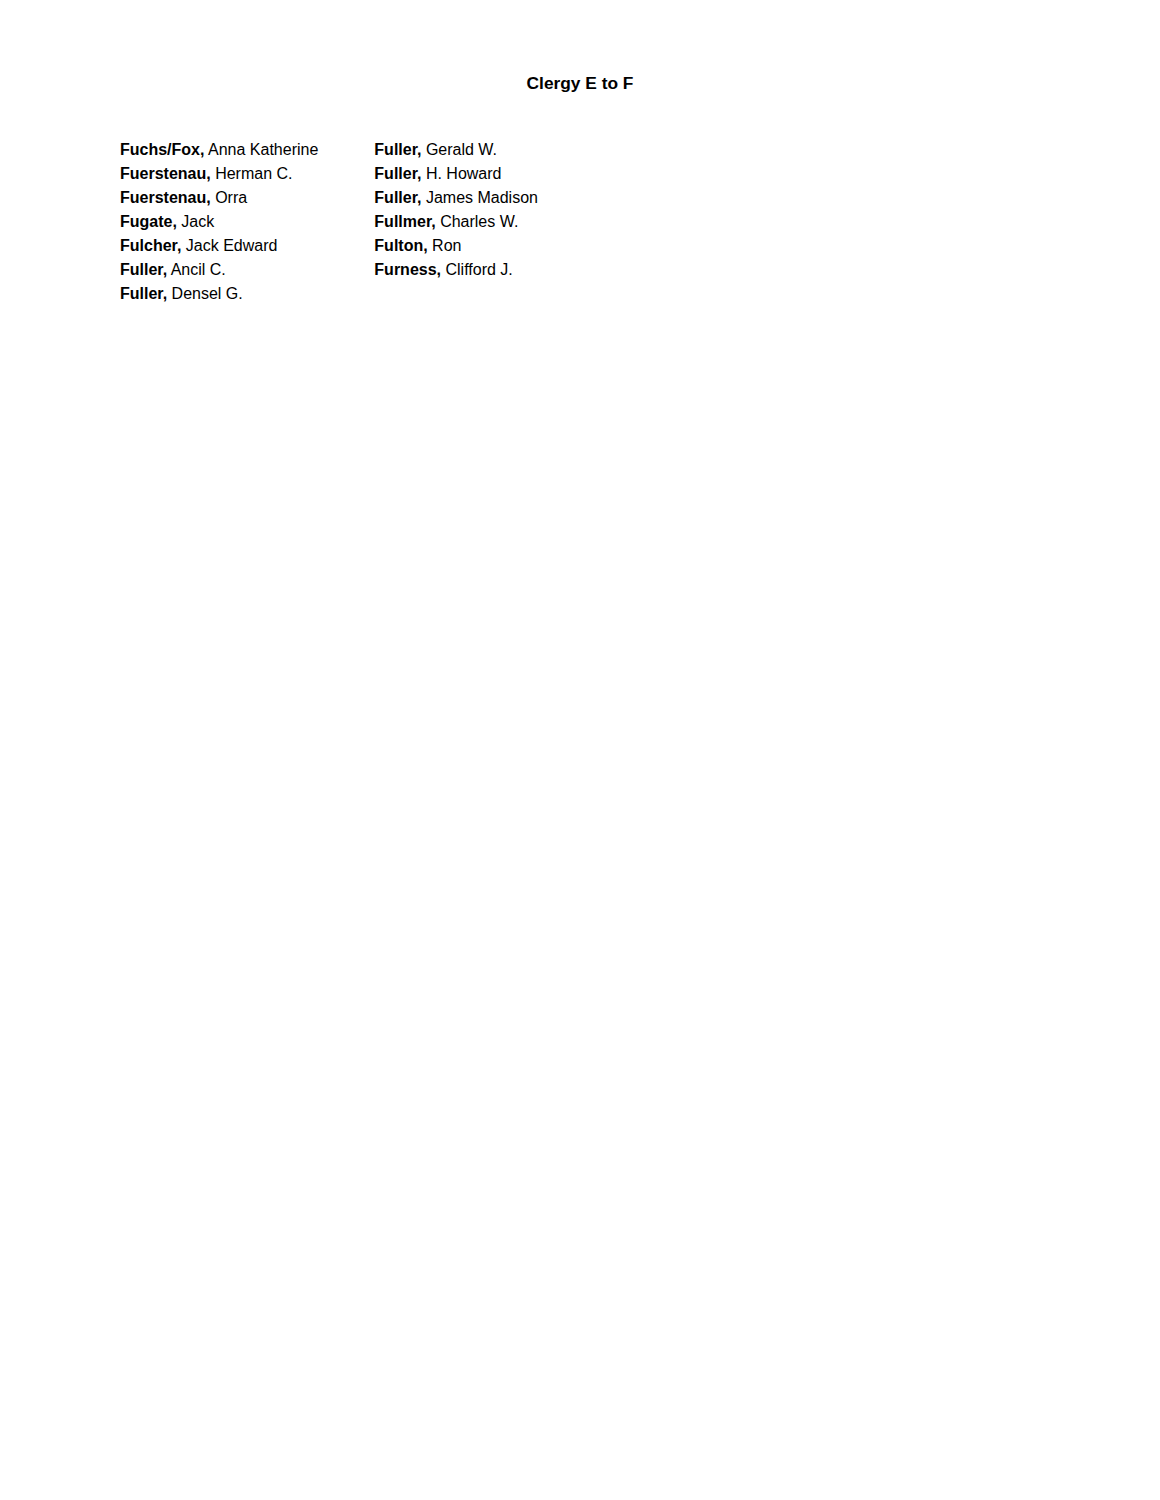Clergy E to F
Fuchs/Fox, Anna Katherine
Fuerstenau, Herman C.
Fuerstenau, Orra
Fugate, Jack
Fulcher, Jack Edward
Fuller, Ancil C.
Fuller, Densel G.
Fuller, Gerald W.
Fuller, H. Howard
Fuller, James Madison
Fullmer, Charles W.
Fulton, Ron
Furness, Clifford J.